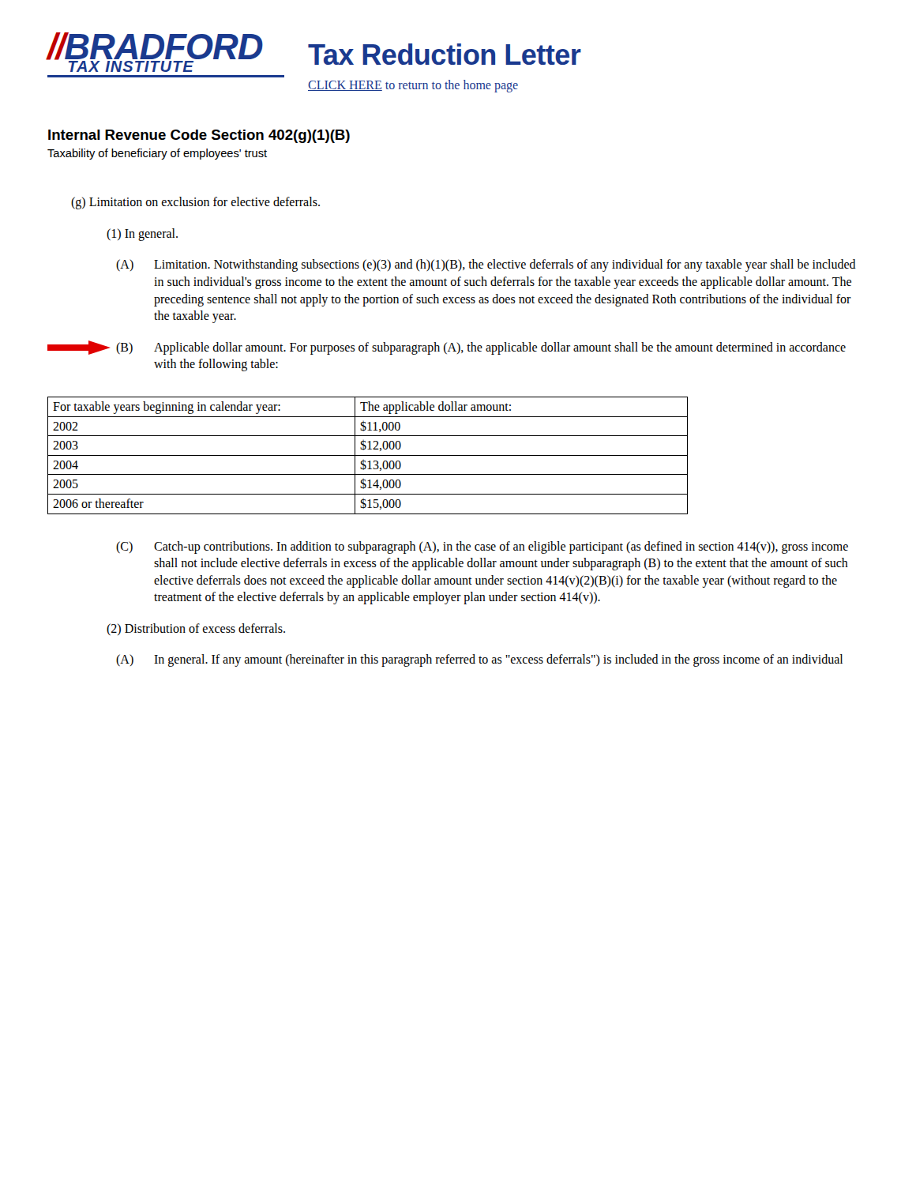//BRADFORD TAX INSTITUTE
Tax Reduction Letter
CLICK HERE to return to the home page
Internal Revenue Code Section 402(g)(1)(B)
Taxability of beneficiary of employees' trust
(g) Limitation on exclusion for elective deferrals.
(1) In general.
(A) Limitation. Notwithstanding subsections (e)(3) and (h)(1)(B), the elective deferrals of any individual for any taxable year shall be included in such individual's gross income to the extent the amount of such deferrals for the taxable year exceeds the applicable dollar amount. The preceding sentence shall not apply to the portion of such excess as does not exceed the designated Roth contributions of the individual for the taxable year.
(B) Applicable dollar amount. For purposes of subparagraph (A), the applicable dollar amount shall be the amount determined in accordance with the following table:
| For taxable years beginning in calendar year: | The applicable dollar amount: |
| 2002 | $11,000 |
| 2003 | $12,000 |
| 2004 | $13,000 |
| 2005 | $14,000 |
| 2006 or thereafter | $15,000 |
(C) Catch-up contributions. In addition to subparagraph (A), in the case of an eligible participant (as defined in section 414(v)), gross income shall not include elective deferrals in excess of the applicable dollar amount under subparagraph (B) to the extent that the amount of such elective deferrals does not exceed the applicable dollar amount under section 414(v)(2)(B)(i) for the taxable year (without regard to the treatment of the elective deferrals by an applicable employer plan under section 414(v)).
(2) Distribution of excess deferrals.
(A) In general. If any amount (hereinafter in this paragraph referred to as "excess deferrals") is included in the gross income of an individual